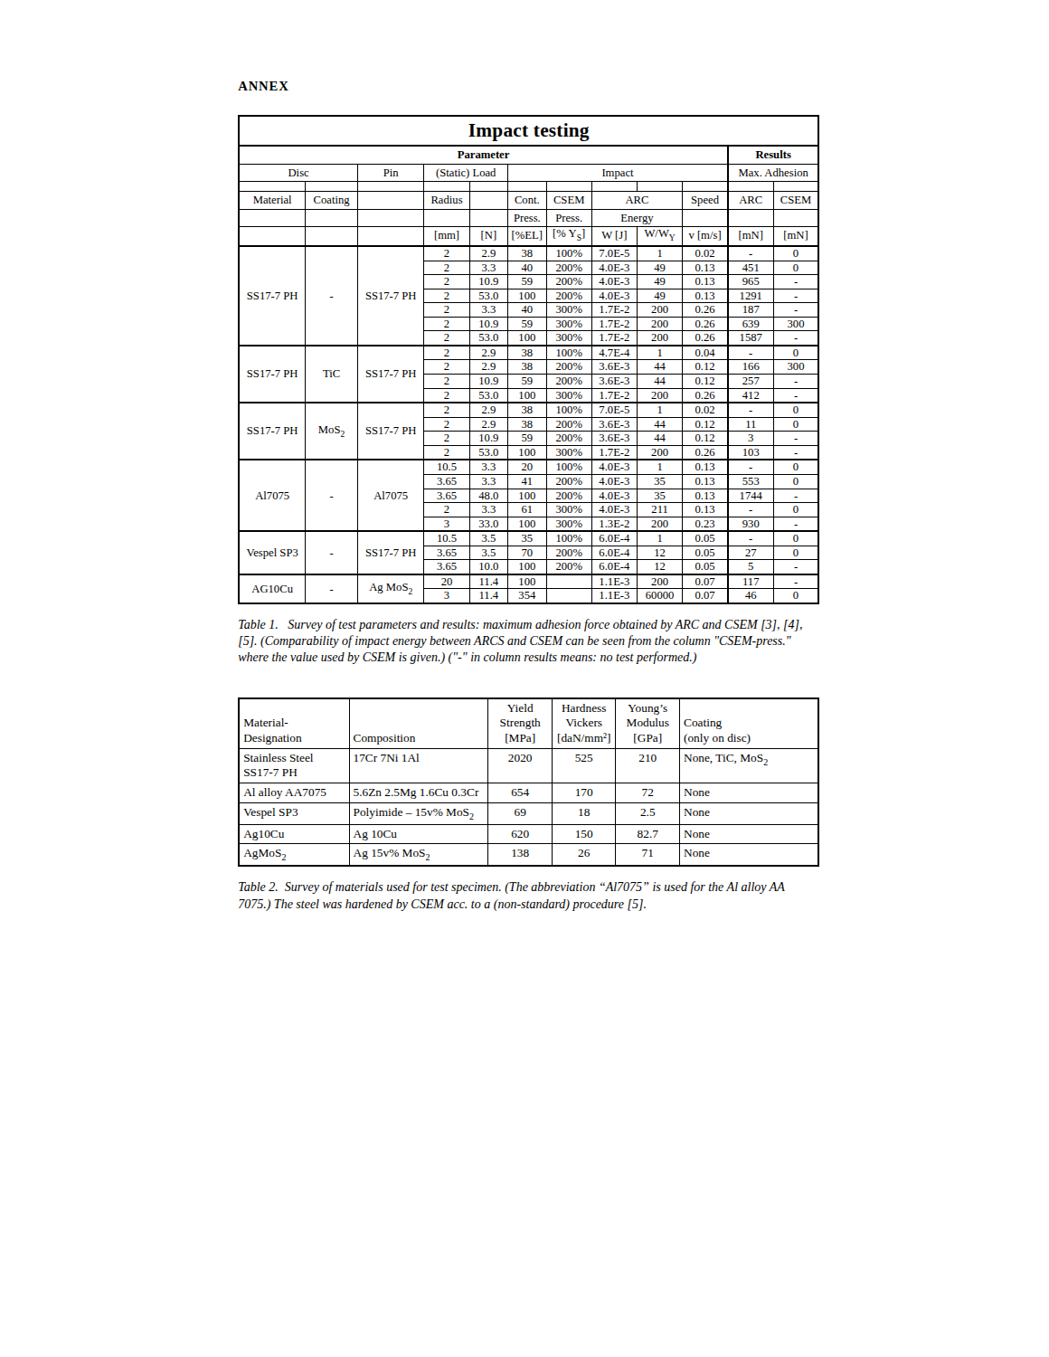ANNEX
| Impact testing |
| Parameter | Results |
| Disc | Pin | (Static) Load | Impact | Max. Adhesion |
| Material | Coating | | Radius | | Cont. | CSEM | ARC | Speed | ARC | CSEM |
| | | | | | Press. | Press. | Energy | | | |
| | | | [mm] | [N] | [%EL] | [% Y S ] | W [J] | W/W Y | v [m/s] | [mN] | [mN] |
| SS17-7 PH | - | SS17-7 PH | 2 | 2.9 | 38 | 100% | 7.0E-5 | 1 | 0.02 | - | 0 |
| 2 | 3.3 | 40 | 200% | 4.0E-3 | 49 | 0.13 | 451 | 0 |
| 2 | 10.9 | 59 | 200% | 4.0E-3 | 49 | 0.13 | 965 | - |
| 2 | 53.0 | 100 | 200% | 4.0E-3 | 49 | 0.13 | 1291 | - |
| 2 | 3.3 | 40 | 300% | 1.7E-2 | 200 | 0.26 | 187 | - |
| 2 | 10.9 | 59 | 300% | 1.7E-2 | 200 | 0.26 | 639 | 300 |
| 2 | 53.0 | 100 | 300% | 1.7E-2 | 200 | 0.26 | 1587 | - |
| SS17-7 PH | TiC | SS17-7 PH | 2 | 2.9 | 38 | 100% | 4.7E-4 | 1 | 0.04 | - | 0 |
| 2 | 2.9 | 38 | 200% | 3.6E-3 | 44 | 0.12 | 166 | 300 |
| 2 | 10.9 | 59 | 200% | 3.6E-3 | 44 | 0.12 | 257 | - |
| 2 | 53.0 | 100 | 300% | 1.7E-2 | 200 | 0.26 | 412 | - |
| SS17-7 PH | MoS 2 | SS17-7 PH | 2 | 2.9 | 38 | 100% | 7.0E-5 | 1 | 0.02 | - | 0 |
| 2 | 2.9 | 38 | 200% | 3.6E-3 | 44 | 0.12 | 11 | 0 |
| 2 | 10.9 | 59 | 200% | 3.6E-3 | 44 | 0.12 | 3 | - |
| 2 | 53.0 | 100 | 300% | 1.7E-2 | 200 | 0.26 | 103 | - |
| Al7075 | - | Al7075 | 10.5 | 3.3 | 20 | 100% | 4.0E-3 | 1 | 0.13 | - | 0 |
| 3.65 | 3.3 | 41 | 200% | 4.0E-3 | 35 | 0.13 | 553 | 0 |
| 3.65 | 48.0 | 100 | 200% | 4.0E-3 | 35 | 0.13 | 1744 | - |
| 2 | 3.3 | 61 | 300% | 4.0E-3 | 211 | 0.13 | - | 0 |
| 3 | 33.0 | 100 | 300% | 1.3E-2 | 200 | 0.23 | 930 | - |
| Vespel SP3 | - | SS17-7 PH | 10.5 | 3.5 | 35 | 100% | 6.0E-4 | 1 | 0.05 | - | 0 |
| 3.65 | 3.5 | 70 | 200% | 6.0E-4 | 12 | 0.05 | 27 | 0 |
| 3.65 | 10.0 | 100 | 200% | 6.0E-4 | 12 | 0.05 | 5 | - |
| AG10Cu | - | Ag MoS 2 | 20 | 11.4 | 100 | | 1.1E-3 | 200 | 0.07 | 117 | - |
| 3 | 11.4 | 354 | | 1.1E-3 | 60000 | 0.07 | 46 | 0 |
Table 1. Survey of test parameters and results: maximum adhesion force obtained by ARC and CSEM [3], [4], [5]. (Comparability of impact energy between ARCS and CSEM can be seen from the column "CSEM-press." where the value used by CSEM is given.) ("-" in column results means: no test performed.)
| Material- Designation | Composition | Yield Strength [MPa] | Hardness Vickers [daN/mm²] | Young’s Modulus [GPa] | Coating (only on disc) |
| Stainless Steel SS17-7 PH | 17Cr 7Ni 1Al | 2020 | 525 | 210 | None, TiC, MoS 2 |
| Al alloy AA7075 | 5.6Zn 2.5Mg 1.6Cu 0.3Cr | 654 | 170 | 72 | None |
| Vespel SP3 | Polyimide – 15v% MoS 2 | 69 | 18 | 2.5 | None |
| Ag10Cu | Ag 10Cu | 620 | 150 | 82.7 | None |
| AgMoS 2 | Ag 15v% MoS 2 | 138 | 26 | 71 | None |
Table 2. Survey of materials used for test specimen. (The abbreviation “Al7075” is used for the Al alloy AA 7075.) The steel was hardened by CSEM acc. to a (non-standard) procedure [5].